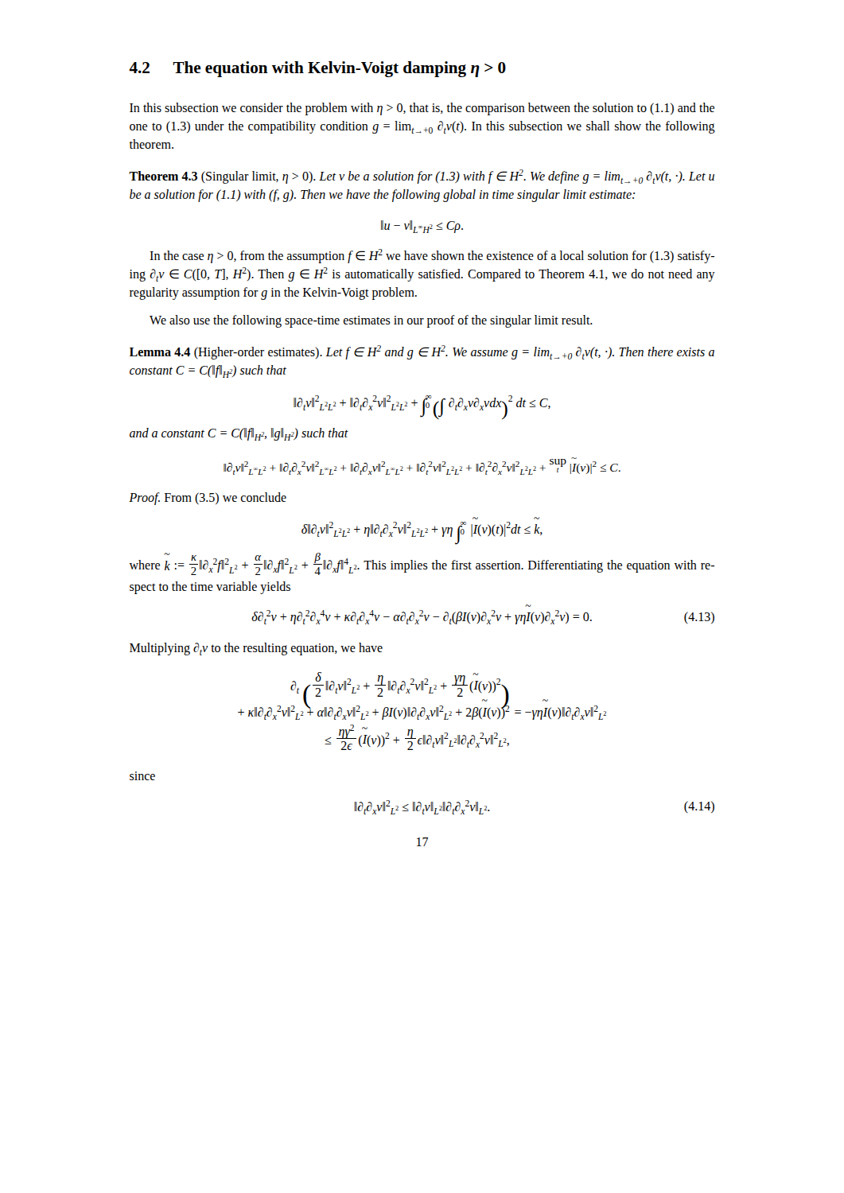4.2 The equation with Kelvin-Voigt damping η > 0
In this subsection we consider the problem with η > 0, that is, the comparison between the solution to (1.1) and the one to (1.3) under the compatibility condition g = limt→+0 ∂tv(t). In this subsection we shall show the following theorem.
Theorem 4.3 (Singular limit, η > 0). Let v be a solution for (1.3) with f ∈ H2. We define g = limt→+0 ∂tv(t, ·). Let u be a solution for (1.1) with (f, g). Then we have the following global in time singular limit estimate:
‖u − v‖L∞H2 ≤ Cρ.
In the case η > 0, from the assumption f ∈ H2 we have shown the existence of a local solution for (1.3) satisfying ∂tv ∈ C([0, T], H2). Then g ∈ H2 is automatically satisfied. Compared to Theorem 4.1, we do not need any regularity assumption for g in the Kelvin-Voigt problem.
We also use the following space-time estimates in our proof of the singular limit result.
Lemma 4.4 (Higher-order estimates). Let f ∈ H2 and g ∈ H2. We assume g = limt→+0 ∂tv(t, ·). Then there exists a constant C = C(‖f‖H2) such that
‖∂tv‖2L2L2 + ‖∂t∂x2v‖2L2L2 + ∫∞0(∫ ∂t∂xv∂xvdx)2 dt ≤ C,
and a constant C = C(‖f‖H2, ‖g‖H2) such that
‖∂tv‖2L∞L2 + ‖∂t∂x2v‖2L∞L2 + ‖∂t∂xv‖2L∞L2 + ‖∂t2v‖2L2L2 + ‖∂t2∂x2v‖2L2L2 + sup t |~I(v)|2 ≤ C.
Proof. From (3.5) we conclude
δ‖∂tv‖2L2L2 + η‖∂t∂x2v‖2L2L2 + γη ∫∞0 |~I(v)(t)|2dt ≤ ~k,
where ~k := κ 2‖∂x2f‖2L2 + α 2‖∂xf‖2L2 + β 4‖∂xf‖4L2. This implies the first assertion. Differentiating the equation with respect to the time variable yields
δ∂t2v + η∂t2∂x4v + κ∂t∂x4v − α∂t∂x2v − ∂t(βI(v)∂x2v + γη~I(v)∂x2v) = 0. (4.13)
Multiplying ∂tv to the resulting equation, we have
∂t (δ 2‖∂tv‖2L2 + η 2‖∂t∂x2v‖2L2 + γη 2(~I(v))2)
+ κ‖∂t∂x2v‖2L2 + α‖∂t∂xv‖2L2 + βI(v)‖∂t∂xv‖2L2 + 2β(~I(v))2
= −γη~I(v)‖∂t∂xv‖2L2
≤ ηγ22ϵ(~I(v))2 + η 2 ϵ‖∂tv‖2L2‖∂t∂x2v‖2L2,
since
‖∂t∂xv‖2L2 ≤ ‖∂tv‖L2‖∂t∂x2v‖L2. (4.14)
17